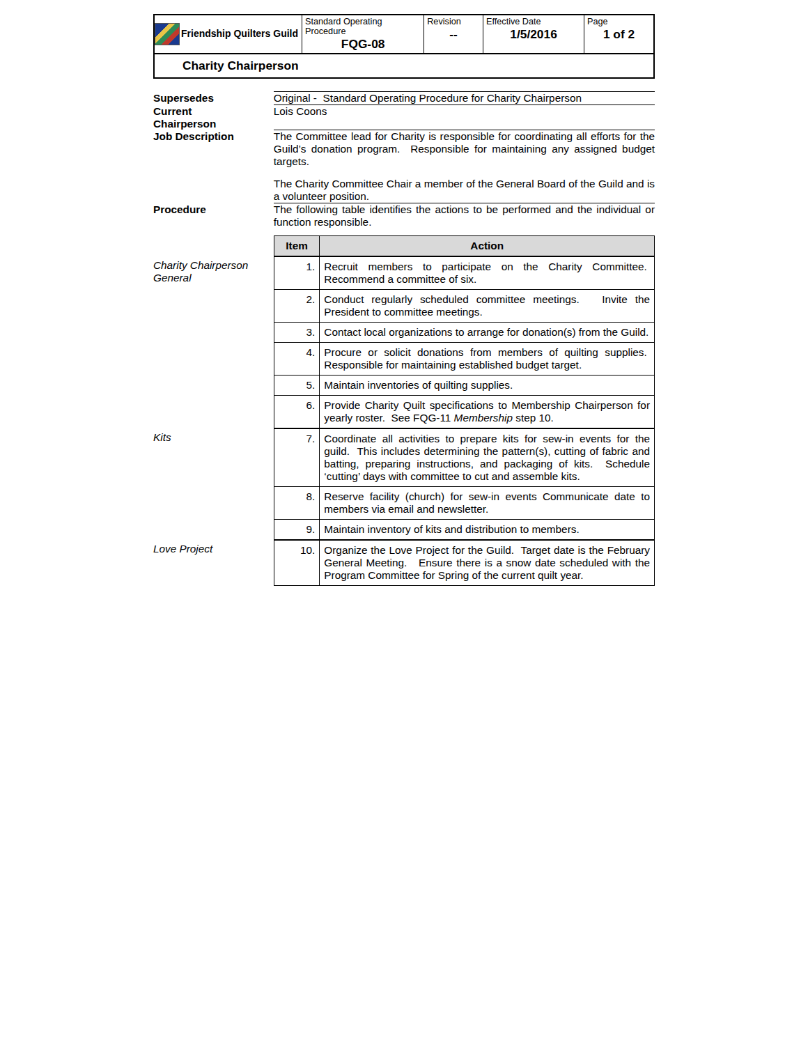| Friendship Quilters Guild | Standard Operating Procedure FQG-08 | Revision -- | Effective Date 1/5/2016 | Page 1 of 2 |
Charity Chairperson
| Supersedes | Original - Standard Operating Procedure for Charity Chairperson |
| Current Chairperson | Lois Coons |
| Job Description | The Committee lead for Charity is responsible for coordinating all efforts for the Guild’s donation program. Responsible for maintaining any assigned budget targets. The Charity Committee Chair a member of the General Board of the Guild and is a volunteer position. |
| Procedure | The following table identifies the actions to be performed and the individual or function responsible. |
| | / Item / Action / / --- / --- / |
| Charity Chairperson General | / 1. / Recruit members to participate on the Charity Committee. Recommend a committee of six. / / 2. / Conduct regularly scheduled committee meetings. Invite the President to committee meetings. / / 3. / Contact local organizations to arrange for donation(s) from the Guild. / / 4. / Procure or solicit donations from members of quilting supplies. Responsible for maintaining established budget target. / / 5. / Maintain inventories of quilting supplies. / / 6. / Provide Charity Quilt specifications to Membership Chairperson for yearly roster. See FQG-11 Membership step 10. / |
| Kits | / 7. / Coordinate all activities to prepare kits for sew-in events for the guild. This includes determining the pattern(s), cutting of fabric and batting, preparing instructions, and packaging of kits. Schedule ‘cutting’ days with committee to cut and assemble kits. / / 8. / Reserve facility (church) for sew-in events Communicate date to members via email and newsletter. / / 9. / Maintain inventory of kits and distribution to members. / |
| Love Project | / 10. / Organize the Love Project for the Guild. Target date is the February General Meeting. Ensure there is a snow date scheduled with the Program Committee for Spring of the current quilt year. / |